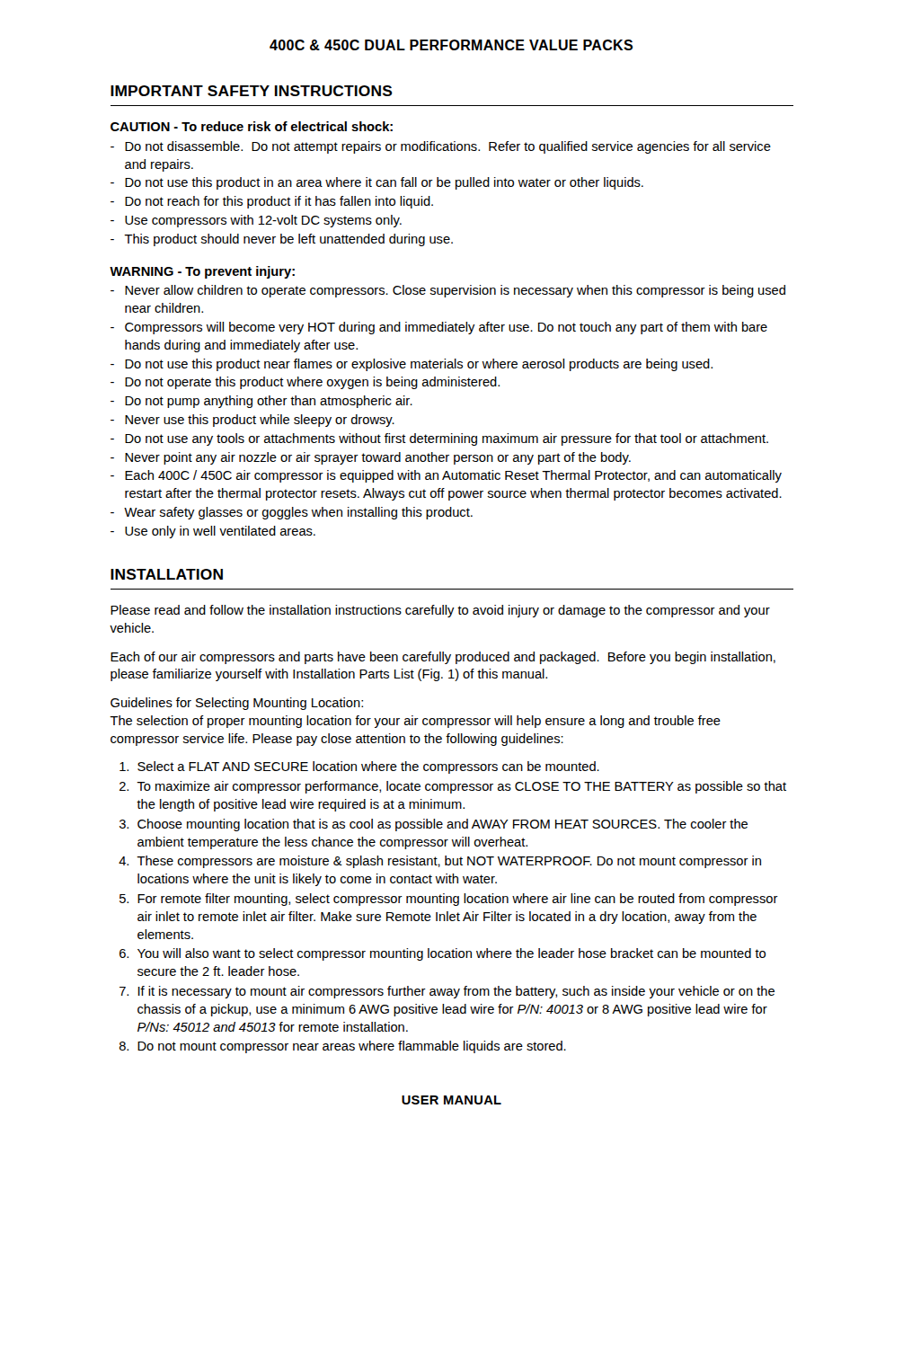400C & 450C DUAL PERFORMANCE VALUE PACKS
IMPORTANT SAFETY INSTRUCTIONS
CAUTION - To reduce risk of electrical shock:
Do not disassemble. Do not attempt repairs or modifications. Refer to qualified service agencies for all service and repairs.
Do not use this product in an area where it can fall or be pulled into water or other liquids.
Do not reach for this product if it has fallen into liquid.
Use compressors with 12-volt DC systems only.
This product should never be left unattended during use.
WARNING - To prevent injury:
Never allow children to operate compressors. Close supervision is necessary when this compressor is being used near children.
Compressors will become very HOT during and immediately after use. Do not touch any part of them with bare hands during and immediately after use.
Do not use this product near flames or explosive materials or where aerosol products are being used.
Do not operate this product where oxygen is being administered.
Do not pump anything other than atmospheric air.
Never use this product while sleepy or drowsy.
Do not use any tools or attachments without first determining maximum air pressure for that tool or attachment.
Never point any air nozzle or air sprayer toward another person or any part of the body.
Each 400C / 450C air compressor is equipped with an Automatic Reset Thermal Protector, and can automatically restart after the thermal protector resets. Always cut off power source when thermal protector becomes activated.
Wear safety glasses or goggles when installing this product.
Use only in well ventilated areas.
INSTALLATION
Please read and follow the installation instructions carefully to avoid injury or damage to the compressor and your vehicle.
Each of our air compressors and parts have been carefully produced and packaged. Before you begin installation, please familiarize yourself with Installation Parts List (Fig. 1) of this manual.
Guidelines for Selecting Mounting Location:
The selection of proper mounting location for your air compressor will help ensure a long and trouble free compressor service life. Please pay close attention to the following guidelines:
Select a FLAT AND SECURE location where the compressors can be mounted.
To maximize air compressor performance, locate compressor as CLOSE TO THE BATTERY as possible so that the length of positive lead wire required is at a minimum.
Choose mounting location that is as cool as possible and AWAY FROM HEAT SOURCES. The cooler the ambient temperature the less chance the compressor will overheat.
These compressors are moisture & splash resistant, but NOT WATERPROOF. Do not mount compressor in locations where the unit is likely to come in contact with water.
For remote filter mounting, select compressor mounting location where air line can be routed from compressor air inlet to remote inlet air filter. Make sure Remote Inlet Air Filter is located in a dry location, away from the elements.
You will also want to select compressor mounting location where the leader hose bracket can be mounted to secure the 2 ft. leader hose.
If it is necessary to mount air compressors further away from the battery, such as inside your vehicle or on the chassis of a pickup, use a minimum 6 AWG positive lead wire for P/N: 40013 or 8 AWG positive lead wire for P/Ns: 45012 and 45013 for remote installation.
Do not mount compressor near areas where flammable liquids are stored.
USER MANUAL